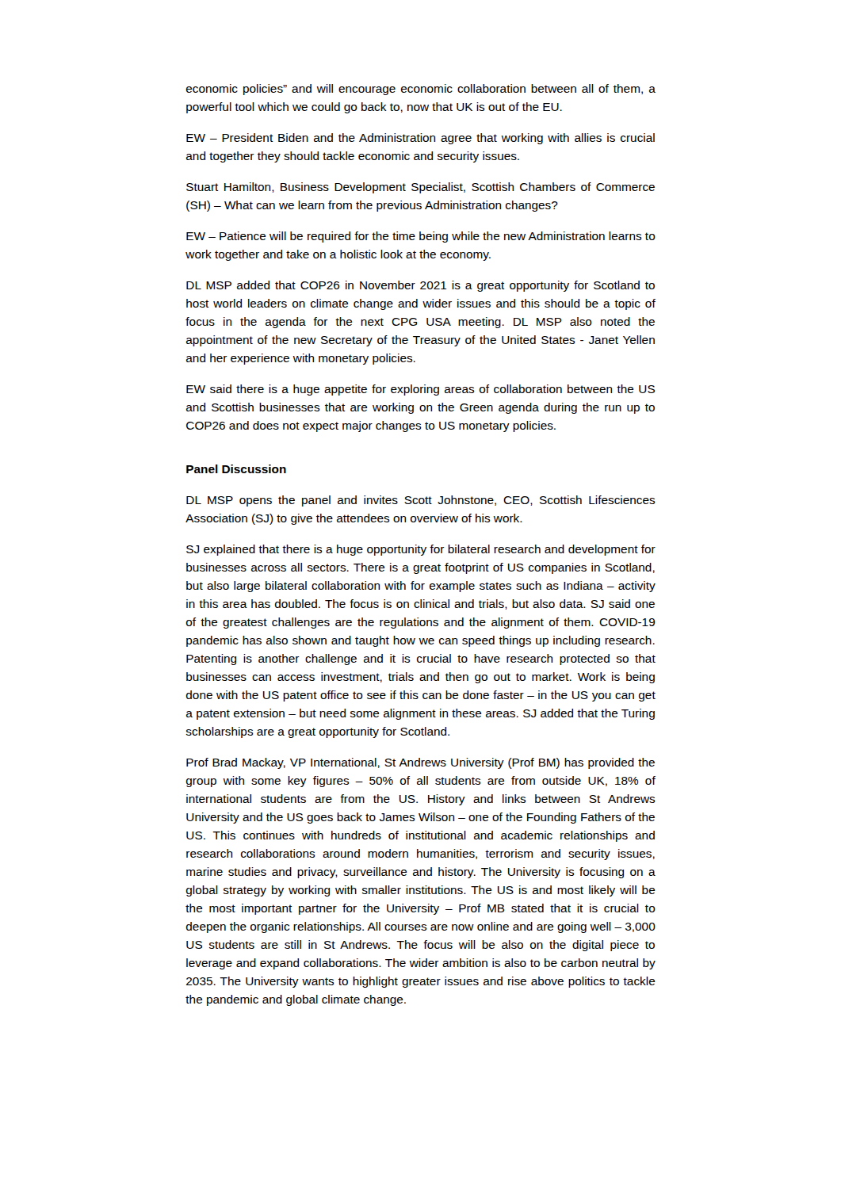economic policies” and will encourage economic collaboration between all of them, a powerful tool which we could go back to, now that UK is out of the EU.
EW – President Biden and the Administration agree that working with allies is crucial and together they should tackle economic and security issues.
Stuart Hamilton, Business Development Specialist, Scottish Chambers of Commerce (SH) – What can we learn from the previous Administration changes?
EW – Patience will be required for the time being while the new Administration learns to work together and take on a holistic look at the economy.
DL MSP added that COP26 in November 2021 is a great opportunity for Scotland to host world leaders on climate change and wider issues and this should be a topic of focus in the agenda for the next CPG USA meeting. DL MSP also noted the appointment of the new Secretary of the Treasury of the United States - Janet Yellen and her experience with monetary policies.
EW said there is a huge appetite for exploring areas of collaboration between the US and Scottish businesses that are working on the Green agenda during the run up to COP26 and does not expect major changes to US monetary policies.
Panel Discussion
DL MSP opens the panel and invites Scott Johnstone, CEO, Scottish Lifesciences Association (SJ) to give the attendees on overview of his work.
SJ explained that there is a huge opportunity for bilateral research and development for businesses across all sectors. There is a great footprint of US companies in Scotland, but also large bilateral collaboration with for example states such as Indiana – activity in this area has doubled. The focus is on clinical and trials, but also data. SJ said one of the greatest challenges are the regulations and the alignment of them. COVID-19 pandemic has also shown and taught how we can speed things up including research. Patenting is another challenge and it is crucial to have research protected so that businesses can access investment, trials and then go out to market. Work is being done with the US patent office to see if this can be done faster – in the US you can get a patent extension – but need some alignment in these areas. SJ added that the Turing scholarships are a great opportunity for Scotland.
Prof Brad Mackay, VP International, St Andrews University (Prof BM) has provided the group with some key figures – 50% of all students are from outside UK, 18% of international students are from the US. History and links between St Andrews University and the US goes back to James Wilson – one of the Founding Fathers of the US. This continues with hundreds of institutional and academic relationships and research collaborations around modern humanities, terrorism and security issues, marine studies and privacy, surveillance and history. The University is focusing on a global strategy by working with smaller institutions. The US is and most likely will be the most important partner for the University – Prof MB stated that it is crucial to deepen the organic relationships. All courses are now online and are going well – 3,000 US students are still in St Andrews. The focus will be also on the digital piece to leverage and expand collaborations. The wider ambition is also to be carbon neutral by 2035. The University wants to highlight greater issues and rise above politics to tackle the pandemic and global climate change.